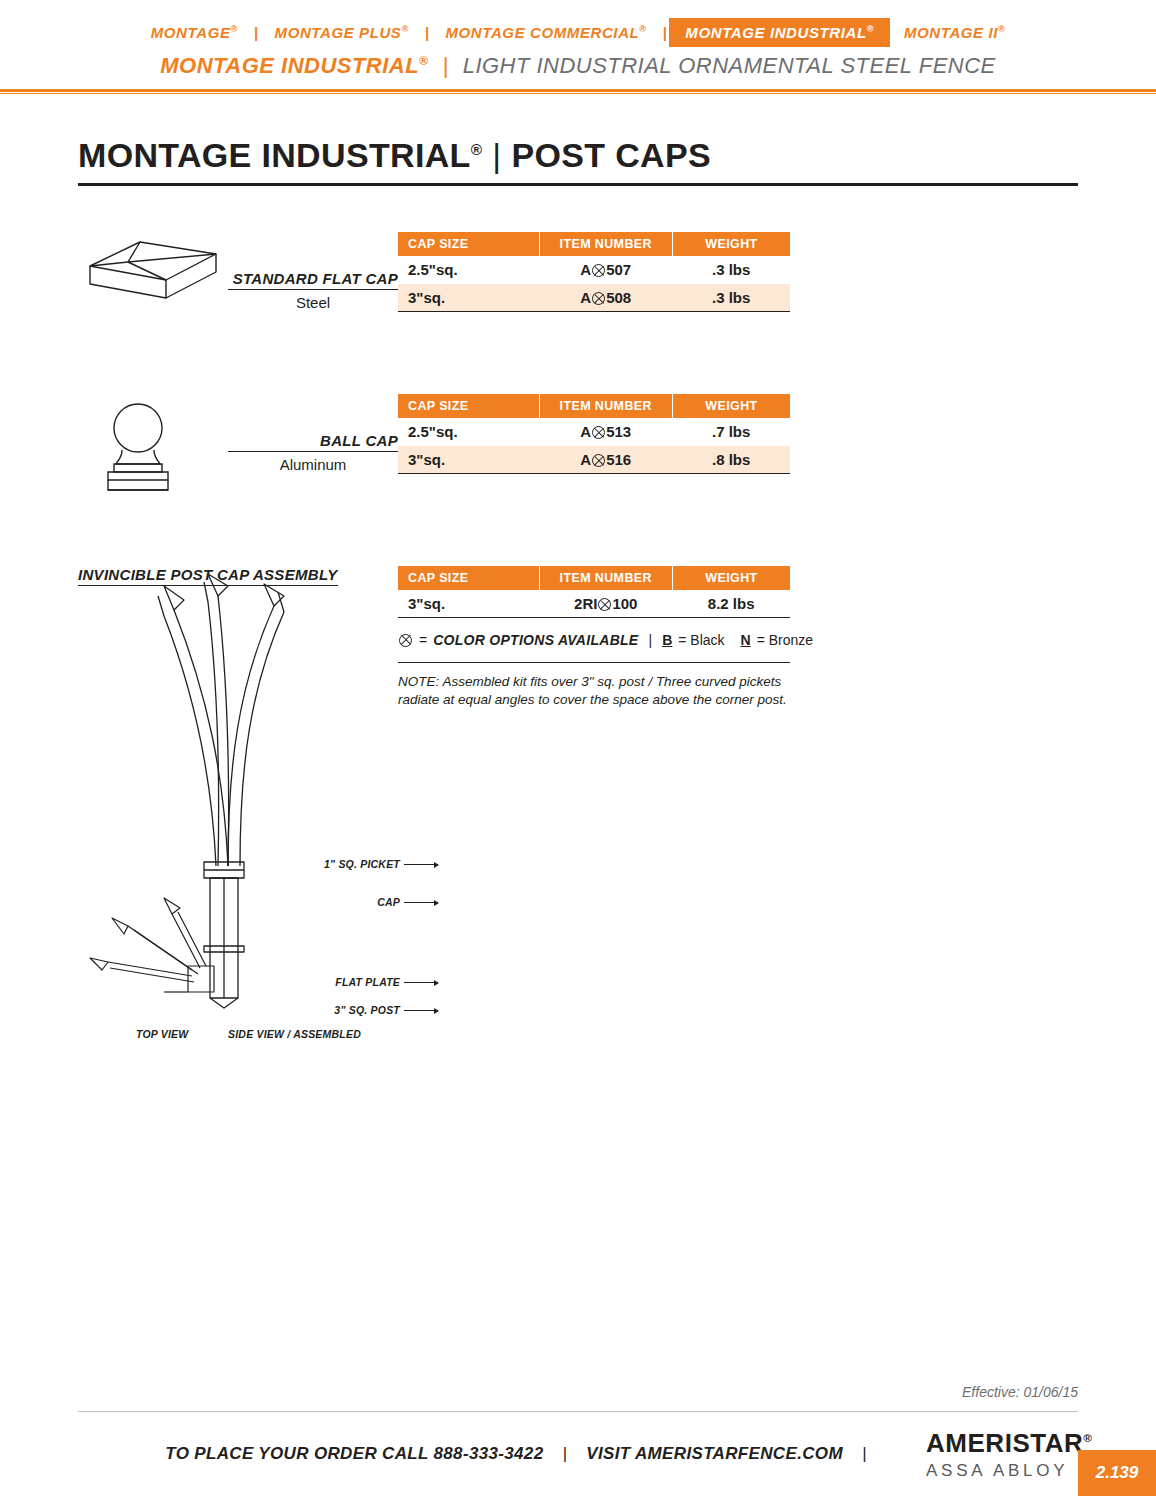Montage®| Montage Plus®| Montage Commercial®| Montage Industrial® Montage II®
Montage Industrial® | Light Industrial Ornamental Steel Fence
Montage Industrial®|Post Caps
Standard Flat Cap Steel
| Cap Size | Item Number | Weight |
| --- | --- | --- |
| 2.5"sq. | A 507 | .3 lbs |
| 3"sq. | A 508 | .3 lbs |
Ball Cap Aluminum
| Cap Size | Item Number | Weight |
| --- | --- | --- |
| 2.5"sq. | A 513 | .7 lbs |
| 3"sq. | A 516 | .8 lbs |
Invincible Post Cap Assembly
1" sq. Picket
Cap
Flat Plate
3" sq. Post
Top View Side View / Assembled
| Cap Size | Item Number | Weight |
| --- | --- | --- |
| 3"sq. | 2RI 100 | 8.2 lbs |
= Color Options Available | B= Black N= Bronze
NOTE: Assembled kit fits over 3" sq. post / Three curved pickets radiate at equal angles to cover the space above the corner post.
Effective: 01/06/15
To place your order call 888-333-3422 | Visit ameristarfence.com |
AMERISTAR®
ASSA ABLOY
2.139